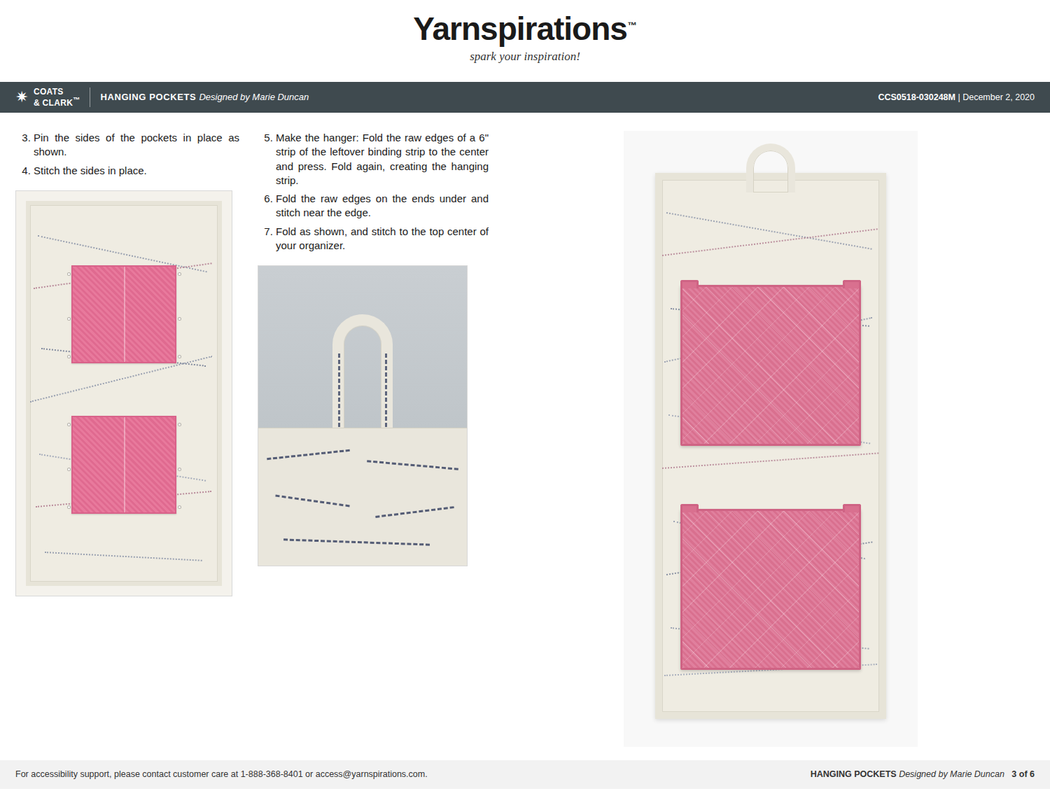Yarnspirations™
spark your inspiration!
✷ COATS
& CLARK™
Hanging Pockets Designed by Marie Duncan
CCS0518-030248M | December 2, 2020
Pin the sides of the pockets in place as shown.
Stitch the sides in place.
Make the hanger: Fold the raw edges of a 6" strip of the leftover binding strip to the center and press. Fold again, creating the hanging strip.
Fold the raw edges on the ends under and stitch near the edge.
Fold as shown, and stitch to the top center of your organizer.
For accessibility support, please contact customer care at 1-888-368-8401 or access@yarnspirations.com.
HANGING POCKETS Designed by Marie Duncan 3 of 6